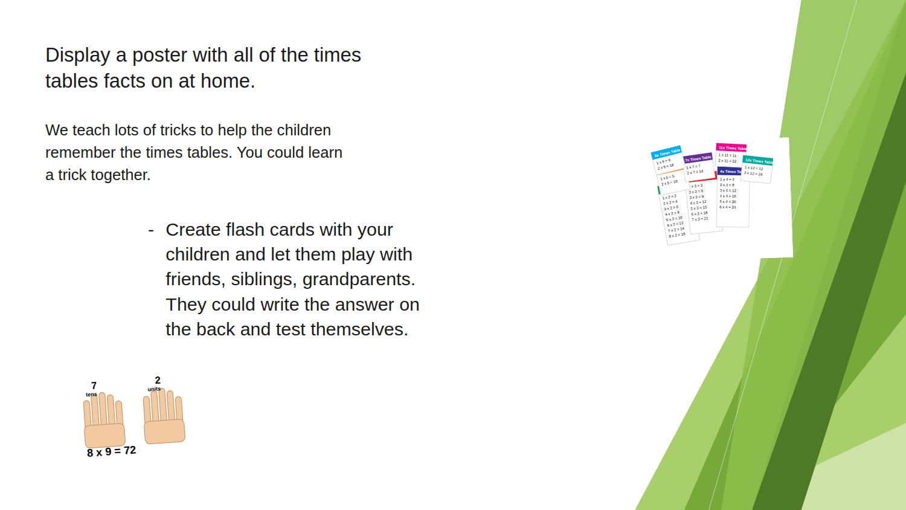Display a poster with all of the times tables facts on at home.
We teach lots of tricks to help the children remember the times tables. You could learn a trick together.
-
Create flash cards with your children and let them play with friends, siblings, grandparents. They could write the answer on the back and test themselves.